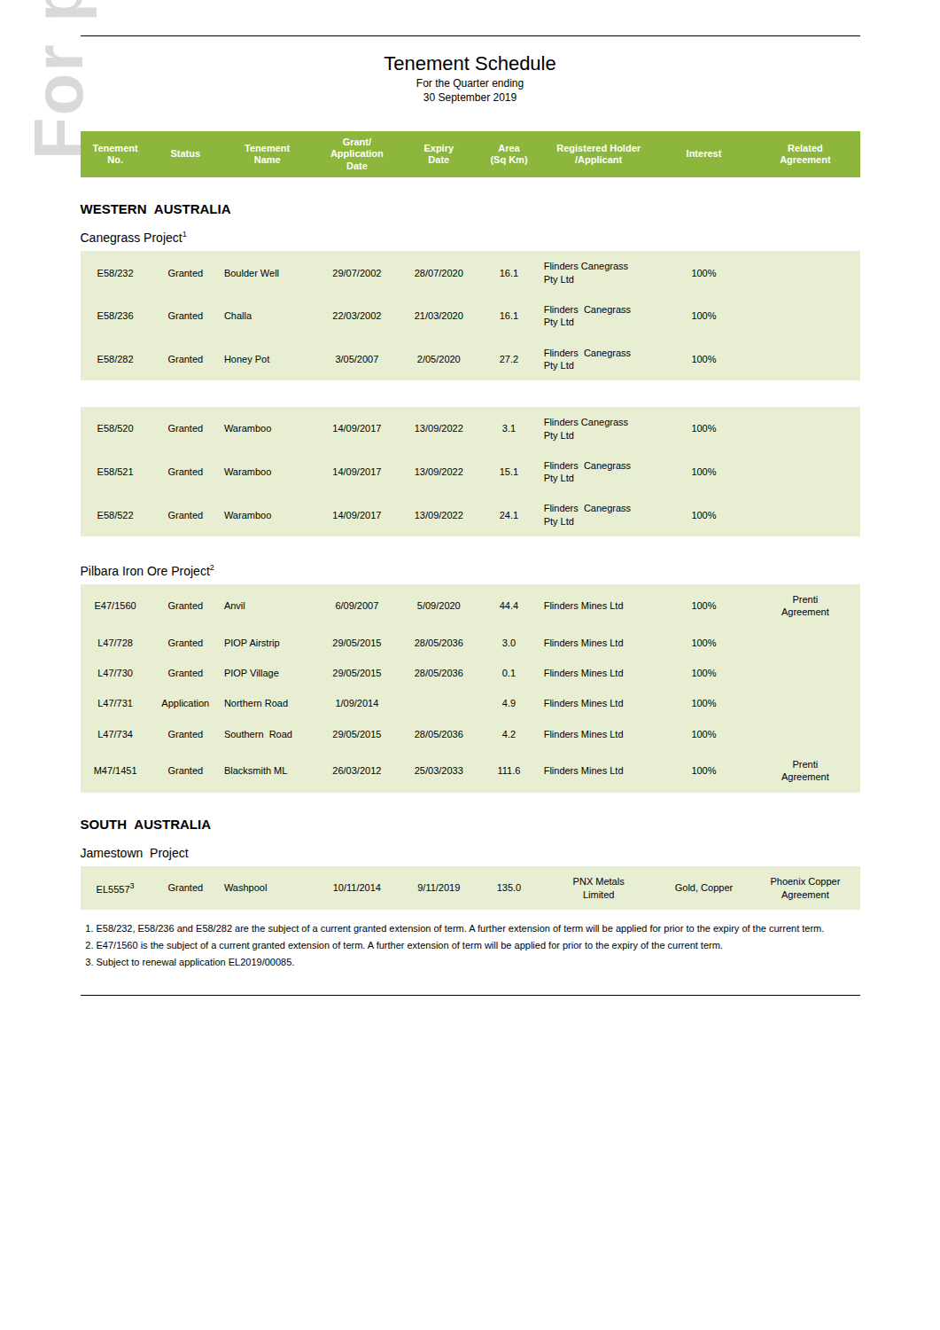For personal use only
Tenement Schedule
For the Quarter ending
30 September 2019
| Tenement No. | Status | Tenement Name | Grant/ Application Date | Expiry Date | Area (Sq Km) | Registered Holder /Applicant | Interest | Related Agreement |
| --- | --- | --- | --- | --- | --- | --- | --- | --- |
| WESTERN AUSTRALIA Canegrass Project 1 |
| E58/232 | Granted | Boulder Well | 29/07/2002 | 28/07/2020 | 16.1 | Flinders Canegrass Pty Ltd | 100% | |
| E58/236 | Granted | Challa | 22/03/2002 | 21/03/2020 | 16.1 | Flinders Canegrass Pty Ltd | 100% | |
| E58/282 | Granted | Honey Pot | 3/05/2007 | 2/05/2020 | 27.2 | Flinders Canegrass Pty Ltd | 100% | |
| E58/520 | Granted | Waramboo | 14/09/2017 | 13/09/2022 | 3.1 | Flinders Canegrass Pty Ltd | 100% | |
| E58/521 | Granted | Waramboo | 14/09/2017 | 13/09/2022 | 15.1 | Flinders Canegrass Pty Ltd | 100% | |
| E58/522 | Granted | Waramboo | 14/09/2017 | 13/09/2022 | 24.1 | Flinders Canegrass Pty Ltd | 100% | |
| Pilbara Iron Ore Project 2 |
| E47/1560 | Granted | Anvil | 6/09/2007 | 5/09/2020 | 44.4 | Flinders Mines Ltd | 100% | Prenti Agreement |
| L47/728 | Granted | PIOP Airstrip | 29/05/2015 | 28/05/2036 | 3.0 | Flinders Mines Ltd | 100% | |
| L47/730 | Granted | PIOP Village | 29/05/2015 | 28/05/2036 | 0.1 | Flinders Mines Ltd | 100% | |
| L47/731 | Application | Northern Road | 1/09/2014 | | 4.9 | Flinders Mines Ltd | 100% | |
| L47/734 | Granted | Southern Road | 29/05/2015 | 28/05/2036 | 4.2 | Flinders Mines Ltd | 100% | |
| M47/1451 | Granted | Blacksmith ML | 26/03/2012 | 25/03/2033 | 111.6 | Flinders Mines Ltd | 100% | Prenti Agreement |
| SOUTH AUSTRALIA Jamestown Project |
| EL5557 3 | Granted | Washpool | 10/11/2014 | 9/11/2019 | 135.0 | PNX Metals Limited | Gold, Copper | Phoenix Copper Agreement |
E58/232, E58/236 and E58/282 are the subject of a current granted extension of term. A further extension of term will be applied for prior to the expiry of the current term.
E47/1560 is the subject of a current granted extension of term. A further extension of term will be applied for prior to the expiry of the current term.
Subject to renewal application EL2019/00085.